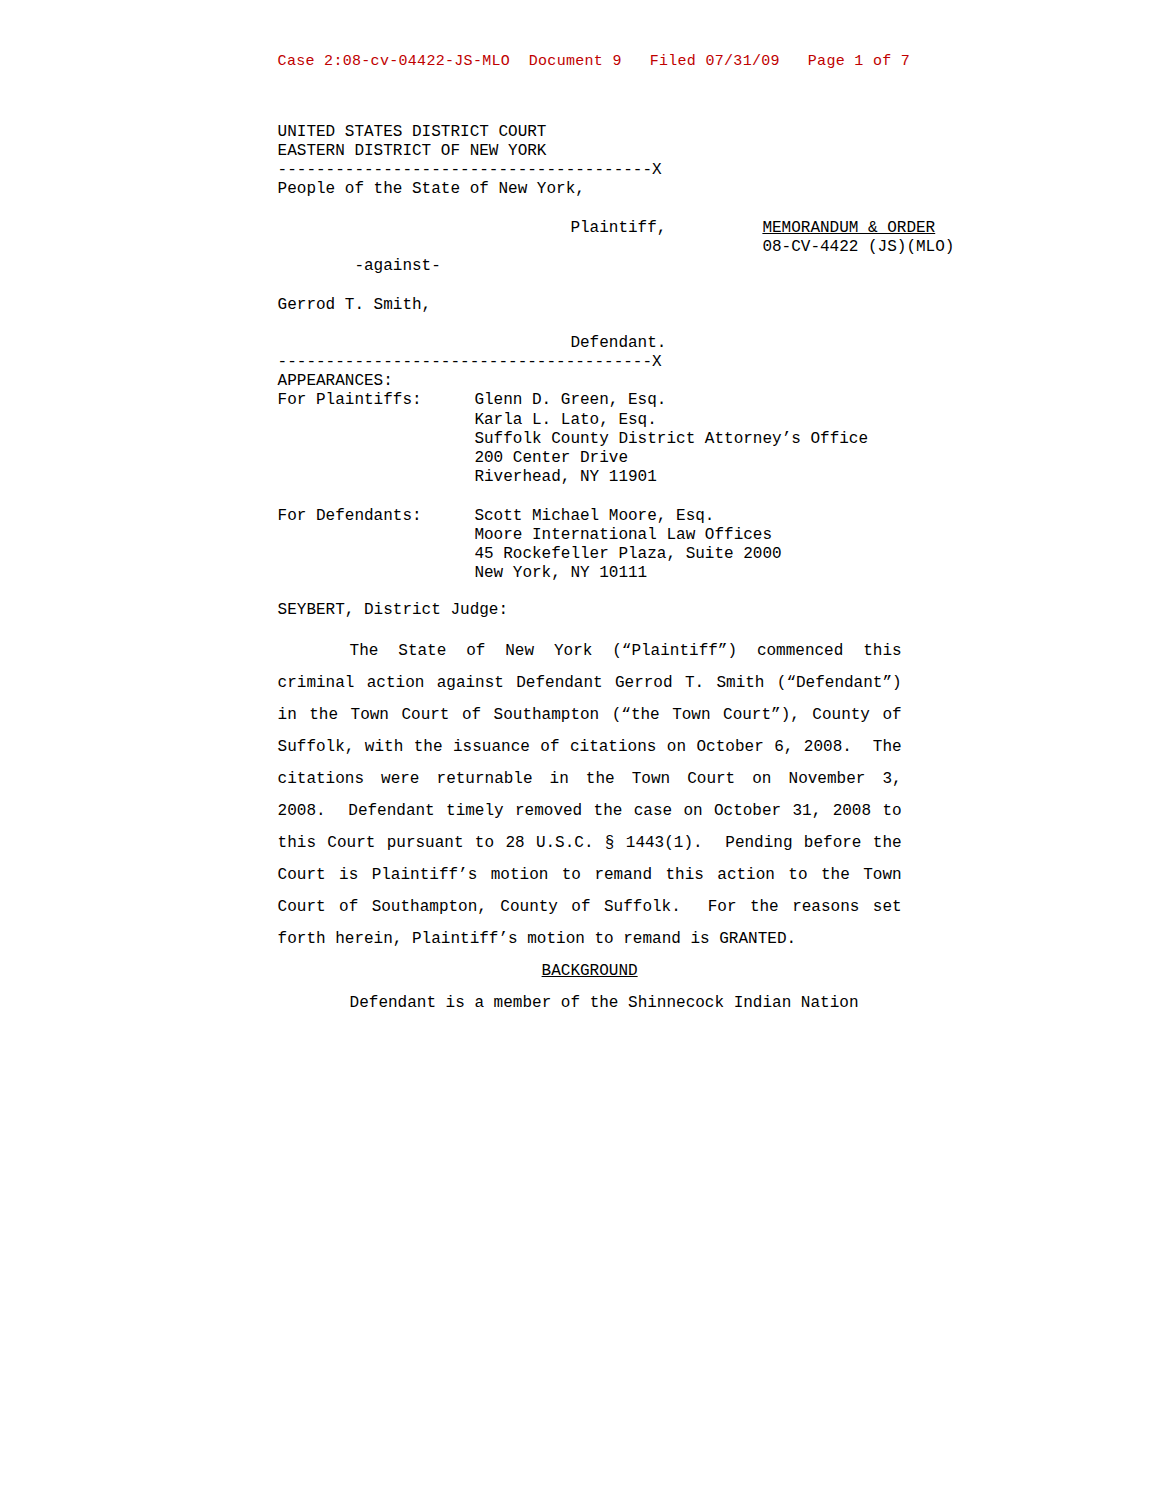Case 2:08-cv-04422-JS-MLO Document 9 Filed 07/31/09 Page 1 of 7
UNITED STATES DISTRICT COURT EASTERN DISTRICT OF NEW YORK
---------------------------------------X
People of the State of New York,
Plaintiff,
MEMORANDUM & ORDER
08-CV-4422 (JS)(MLO)
-against-
Gerrod T. Smith,
Defendant.
---------------------------------------X
APPEARANCES:
For Plaintiffs:
Glenn D. Green, Esq. Karla L. Lato, Esq. Suffolk County District Attorney’s Office 200 Center Drive Riverhead, NY 11901
For Defendants:
Scott Michael Moore, Esq. Moore International Law Offices 45 Rockefeller Plaza, Suite 2000 New York, NY 10111
SEYBERT, District Judge:
The State of New York (“Plaintiff”) commenced this criminal action against Defendant Gerrod T. Smith (“Defendant”) in the Town Court of Southampton (“the Town Court”), County of Suffolk, with the issuance of citations on October 6, 2008. The citations were returnable in the Town Court on November 3, 2008. Defendant timely removed the case on October 31, 2008 to this Court pursuant to 28 U.S.C. § 1443(1). Pending before the Court is Plaintiff’s motion to remand this action to the Town Court of Southampton, County of Suffolk. For the reasons set forth herein, Plaintiff’s motion to remand is GRANTED.
BACKGROUND
Defendant is a member of the Shinnecock Indian Nation